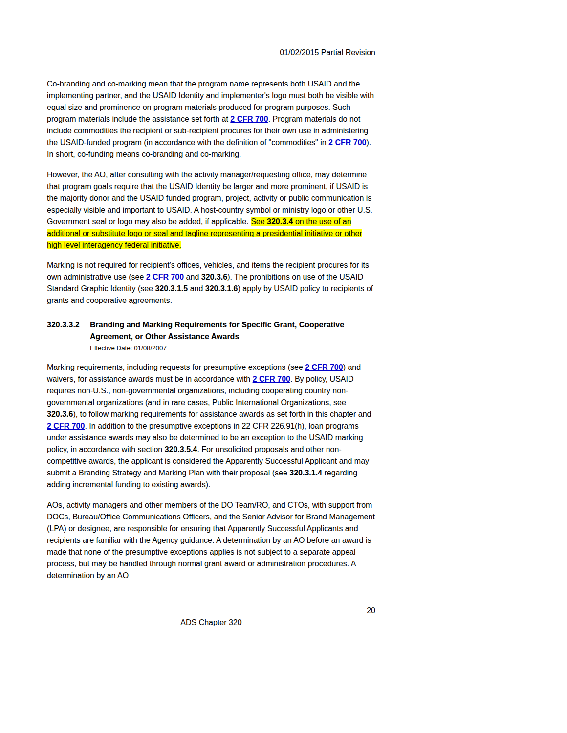01/02/2015 Partial Revision
Co-branding and co-marking mean that the program name represents both USAID and the implementing partner, and the USAID Identity and implementer's logo must both be visible with equal size and prominence on program materials produced for program purposes. Such program materials include the assistance set forth at 2 CFR 700. Program materials do not include commodities the recipient or sub-recipient procures for their own use in administering the USAID-funded program (in accordance with the definition of "commodities" in 2 CFR 700). In short, co-funding means co-branding and co-marking.
However, the AO, after consulting with the activity manager/requesting office, may determine that program goals require that the USAID Identity be larger and more prominent, if USAID is the majority donor and the USAID funded program, project, activity or public communication is especially visible and important to USAID. A host-country symbol or ministry logo or other U.S. Government seal or logo may also be added, if applicable. See 320.3.4 on the use of an additional or substitute logo or seal and tagline representing a presidential initiative or other high level interagency federal initiative.
Marking is not required for recipient's offices, vehicles, and items the recipient procures for its own administrative use (see 2 CFR 700 and 320.3.6). The prohibitions on use of the USAID Standard Graphic Identity (see 320.3.1.5 and 320.3.1.6) apply by USAID policy to recipients of grants and cooperative agreements.
| 320.3.3.2 | Branding and Marking Requirements for Specific Grant, Cooperative Agreement, or Other Assistance Awards Effective Date: 01/08/2007 |
Marking requirements, including requests for presumptive exceptions (see 2 CFR 700) and waivers, for assistance awards must be in accordance with 2 CFR 700. By policy, USAID requires non-U.S., non-governmental organizations, including cooperating country non-governmental organizations (and in rare cases, Public International Organizations, see 320.3.6), to follow marking requirements for assistance awards as set forth in this chapter and 2 CFR 700. In addition to the presumptive exceptions in 22 CFR 226.91(h), loan programs under assistance awards may also be determined to be an exception to the USAID marking policy, in accordance with section 320.3.5.4. For unsolicited proposals and other non-competitive awards, the applicant is considered the Apparently Successful Applicant and may submit a Branding Strategy and Marking Plan with their proposal (see 320.3.1.4 regarding adding incremental funding to existing awards).
AOs, activity managers and other members of the DO Team/RO, and CTOs, with support from DOCs, Bureau/Office Communications Officers, and the Senior Advisor for Brand Management (LPA) or designee, are responsible for ensuring that Apparently Successful Applicants and recipients are familiar with the Agency guidance. A determination by an AO before an award is made that none of the presumptive exceptions applies is not subject to a separate appeal process, but may be handled through normal grant award or administration procedures. A determination by an AO
20
ADS Chapter 320